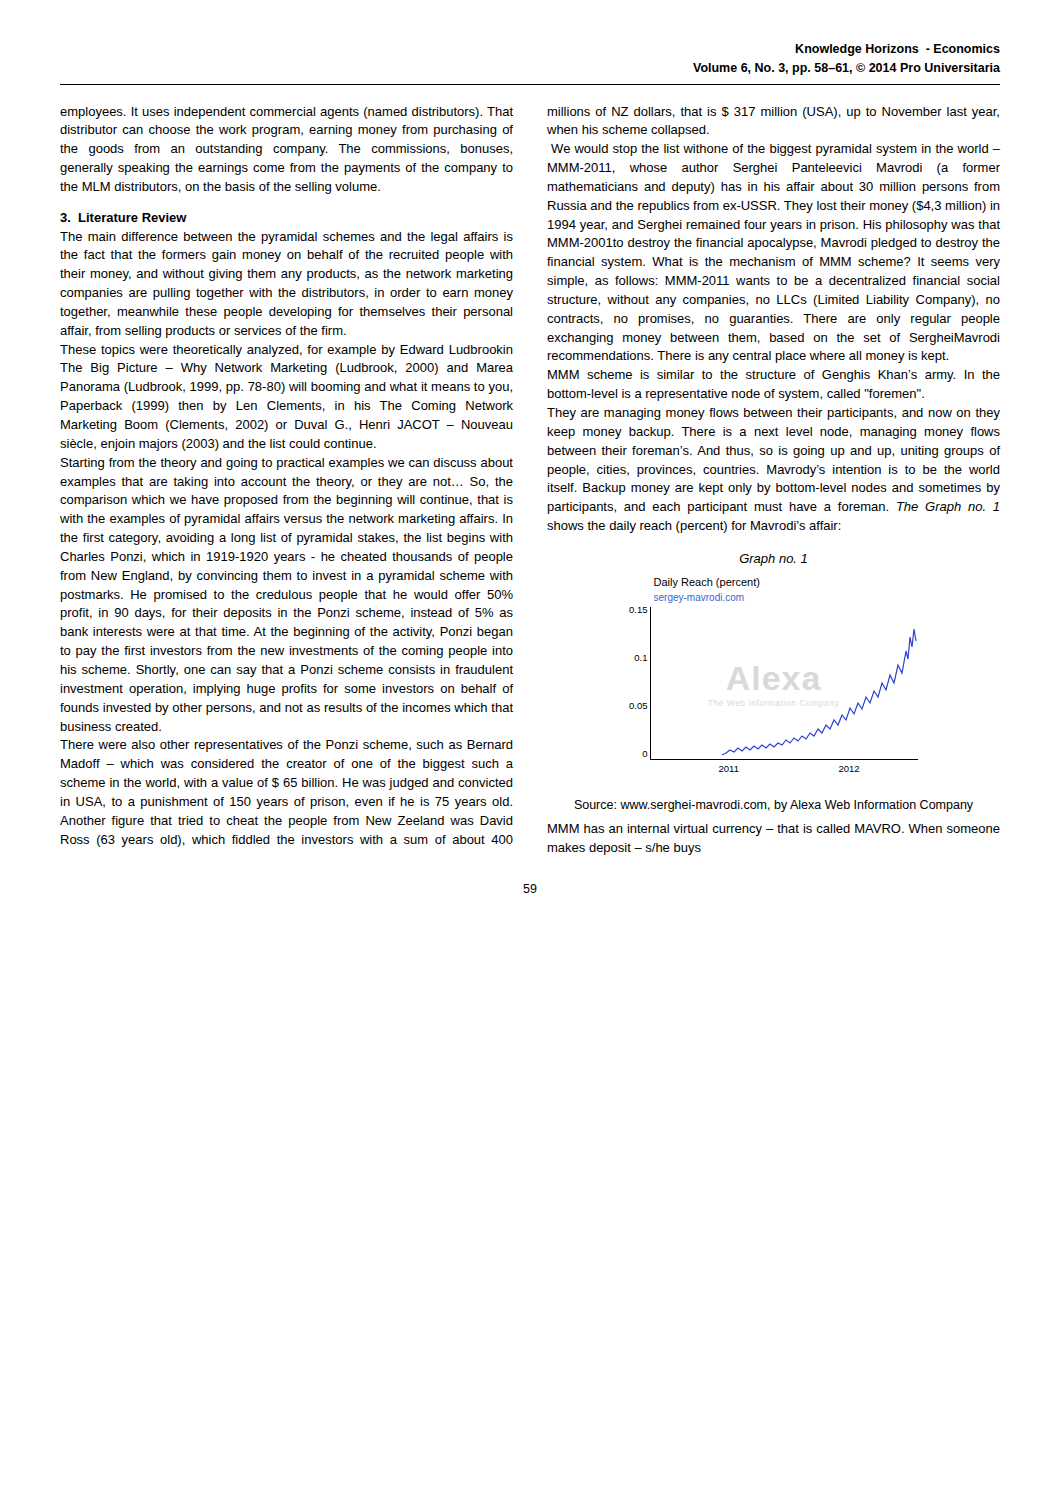Knowledge Horizons - Economics
Volume 6, No. 3, pp. 58–61, © 2014 Pro Universitaria
employees. It uses independent commercial agents (named distributors). That distributor can choose the work program, earning money from purchasing of the goods from an outstanding company. The commissions, bonuses, generally speaking the earnings come from the payments of the company to the MLM distributors, on the basis of the selling volume.
3. Literature Review
The main difference between the pyramidal schemes and the legal affairs is the fact that the formers gain money on behalf of the recruited people with their money, and without giving them any products, as the network marketing companies are pulling together with the distributors, in order to earn money together, meanwhile these people developing for themselves their personal affair, from selling products or services of the firm.
These topics were theoretically analyzed, for example by Edward Ludbrookin The Big Picture – Why Network Marketing (Ludbrook, 2000) and Marea Panorama (Ludbrook, 1999, pp. 78-80) will booming and what it means to you, Paperback (1999) then by Len Clements, in his The Coming Network Marketing Boom (Clements, 2002) or Duval G., Henri JACOT – Nouveau siècle, enjoin majors (2003) and the list could continue.
Starting from the theory and going to practical examples we can discuss about examples that are taking into account the theory, or they are not… So, the comparison which we have proposed from the beginning will continue, that is with the examples of pyramidal affairs versus the network marketing affairs. In the first category, avoiding a long list of pyramidal stakes, the list begins with Charles Ponzi, which in 1919-1920 years - he cheated thousands of people from New England, by convincing them to invest in a pyramidal scheme with postmarks. He promised to the credulous people that he would offer 50% profit, in 90 days, for their deposits in the Ponzi scheme, instead of 5% as bank interests were at that time. At the beginning of the activity, Ponzi began to pay the first investors from the new investments of the coming people into his scheme. Shortly, one can say that a Ponzi scheme consists in fraudulent investment operation, implying huge profits for some investors on behalf of founds invested by other persons, and not as results of the incomes which that business created.
There were also other representatives of the Ponzi scheme, such as Bernard Madoff – which was considered the creator of one of the biggest such a scheme in the world, with a value of $ 65 billion. He was judged and convicted in USA, to a punishment of 150 years of prison, even if he is 75 years old. Another figure that tried to cheat the people from New Zeeland was David Ross (63 years old), which fiddled the investors with a sum of about 400 millions of NZ dollars, that is $ 317 million (USA), up to November last year, when his scheme collapsed.
We would stop the list withone of the biggest pyramidal system in the world – MMM-2011, whose author Serghei Panteleevici Mavrodi (a former mathematicians and deputy) has in his affair about 30 million persons from Russia and the republics from ex-USSR. They lost their money ($4,3 million) in 1994 year, and Serghei remained four years in prison. His philosophy was that MMM-2001to destroy the financial apocalypse, Mavrodi pledged to destroy the financial system. What is the mechanism of MMM scheme? It seems very simple, as follows: MMM-2011 wants to be a decentralized financial social structure, without any companies, no LLCs (Limited Liability Company), no contracts, no promises, no guaranties. There are only regular people exchanging money between them, based on the set of SergheiMavrodi recommendations. There is any central place where all money is kept.
MMM scheme is similar to the structure of Genghis Khan’s army. In the bottom-level is a representative node of system, called "foremen".
They are managing money flows between their participants, and now on they keep money backup. There is a next level node, managing money flows between their foreman’s. And thus, so is going up and up, uniting groups of people, cities, provinces, countries. Mavrody’s intention is to be the world itself. Backup money are kept only by bottom-level nodes and sometimes by participants, and each participant must have a foreman. The Graph no. 1 shows the daily reach (percent) for Mavrodi’s affair:
Graph no. 1
Daily Reach (percent)
sergey-mavrodi.com
0.15
0.1
0.05
0
2011
2012
Alexa
The Web Information Company
Source: www.serghei-mavrodi.com, by Alexa Web Information Company
MMM has an internal virtual currency – that is called MAVRO. When someone makes deposit – s/he buys
59